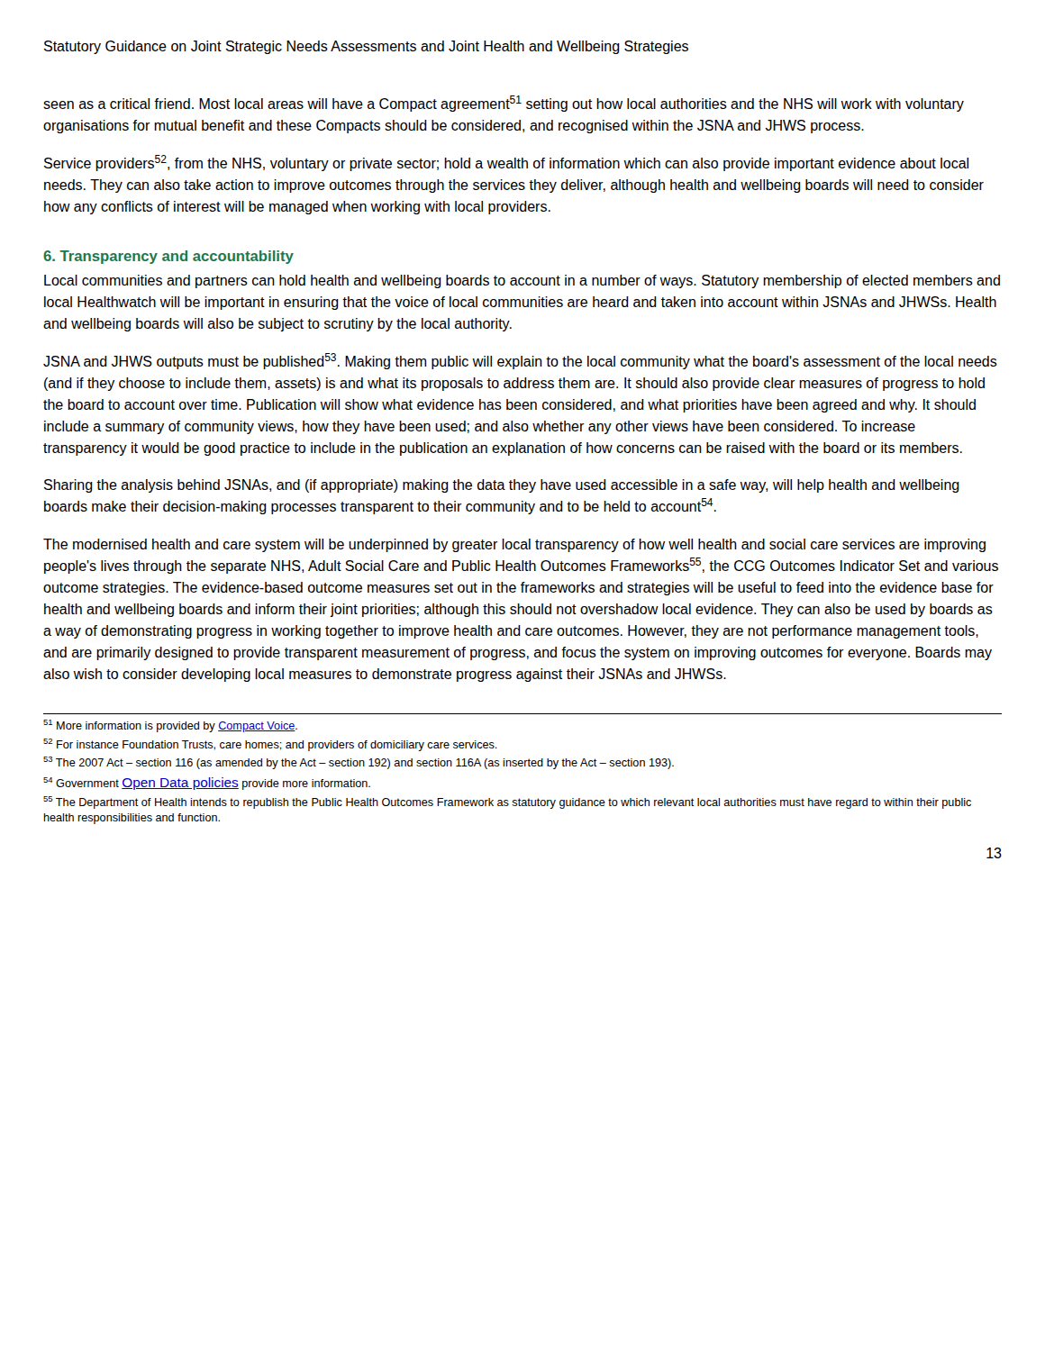Statutory Guidance on Joint Strategic Needs Assessments and Joint Health and Wellbeing Strategies
seen as a critical friend. Most local areas will have a Compact agreement51 setting out how local authorities and the NHS will work with voluntary organisations for mutual benefit and these Compacts should be considered, and recognised within the JSNA and JHWS process.
Service providers52, from the NHS, voluntary or private sector; hold a wealth of information which can also provide important evidence about local needs. They can also take action to improve outcomes through the services they deliver, although health and wellbeing boards will need to consider how any conflicts of interest will be managed when working with local providers.
6. Transparency and accountability
Local communities and partners can hold health and wellbeing boards to account in a number of ways. Statutory membership of elected members and local Healthwatch will be important in ensuring that the voice of local communities are heard and taken into account within JSNAs and JHWSs. Health and wellbeing boards will also be subject to scrutiny by the local authority.
JSNA and JHWS outputs must be published53. Making them public will explain to the local community what the board's assessment of the local needs (and if they choose to include them, assets) is and what its proposals to address them are. It should also provide clear measures of progress to hold the board to account over time. Publication will show what evidence has been considered, and what priorities have been agreed and why. It should include a summary of community views, how they have been used; and also whether any other views have been considered. To increase transparency it would be good practice to include in the publication an explanation of how concerns can be raised with the board or its members.
Sharing the analysis behind JSNAs, and (if appropriate) making the data they have used accessible in a safe way, will help health and wellbeing boards make their decision-making processes transparent to their community and to be held to account54.
The modernised health and care system will be underpinned by greater local transparency of how well health and social care services are improving people's lives through the separate NHS, Adult Social Care and Public Health Outcomes Frameworks55, the CCG Outcomes Indicator Set and various outcome strategies. The evidence-based outcome measures set out in the frameworks and strategies will be useful to feed into the evidence base for health and wellbeing boards and inform their joint priorities; although this should not overshadow local evidence. They can also be used by boards as a way of demonstrating progress in working together to improve health and care outcomes. However, they are not performance management tools, and are primarily designed to provide transparent measurement of progress, and focus the system on improving outcomes for everyone. Boards may also wish to consider developing local measures to demonstrate progress against their JSNAs and JHWSs.
51 More information is provided by Compact Voice.
52 For instance Foundation Trusts, care homes; and providers of domiciliary care services.
53 The 2007 Act – section 116 (as amended by the Act – section 192) and section 116A (as inserted by the Act – section 193).
54 Government Open Data policies provide more information.
55 The Department of Health intends to republish the Public Health Outcomes Framework as statutory guidance to which relevant local authorities must have regard to within their public health responsibilities and function.
13